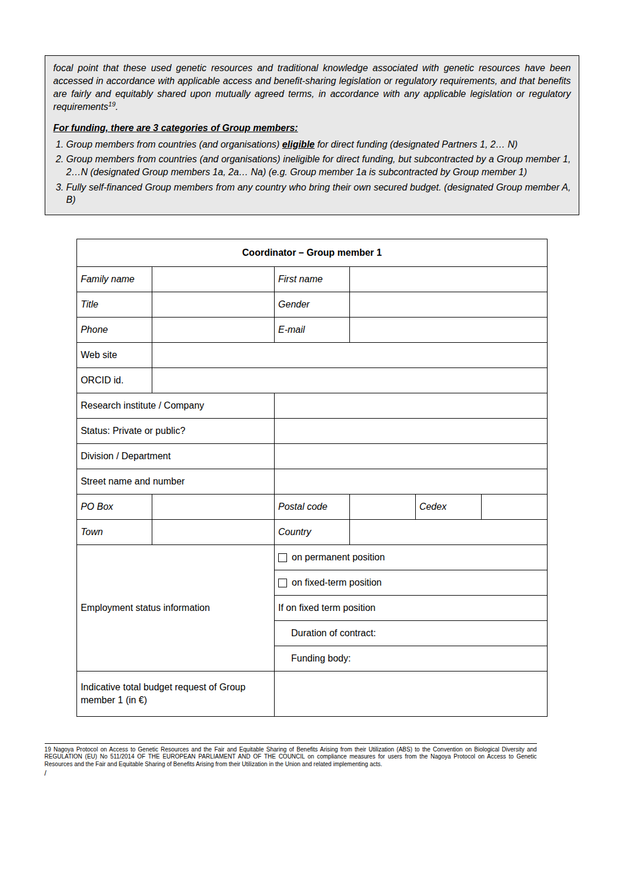focal point that these used genetic resources and traditional knowledge associated with genetic resources have been accessed in accordance with applicable access and benefit-sharing legislation or regulatory requirements, and that benefits are fairly and equitably shared upon mutually agreed terms, in accordance with any applicable legislation or regulatory requirements19.
For funding, there are 3 categories of Group members:
Group members from countries (and organisations) eligible for direct funding (designated Partners 1, 2… N)
Group members from countries (and organisations) ineligible for direct funding, but subcontracted by a Group member 1, 2…N (designated Group members 1a, 2a… Na) (e.g. Group member 1a is subcontracted by Group member 1)
Fully self-financed Group members from any country who bring their own secured budget. (designated Group member A, B)
| Coordinator – Group member 1 |
| Family name | | First name | |
| Title | | Gender | |
| Phone | | E-mail | |
| Web site | |
| ORCID id. | |
| Research institute / Company | |
| Status: Private or public? | |
| Division / Department | |
| Street name and number | |
| PO Box | | Postal code | | Cedex | |
| Town | | Country | |
| Employment status information | on permanent position |
| on fixed-term position |
| If on fixed term position |
| Duration of contract: |
| Funding body: |
| Indicative total budget request of Group member 1 (in €) | |
19 Nagoya Protocol on Access to Genetic Resources and the Fair and Equitable Sharing of Benefits Arising from their Utilization (ABS) to the Convention on Biological Diversity and REGULATION (EU) No 511/2014 OF THE EUROPEAN PARLIAMENT AND OF THE COUNCIL on compliance measures for users from the Nagoya Protocol on Access to Genetic Resources and the Fair and Equitable Sharing of Benefits Arising from their Utilization in the Union and related implementing acts.
/